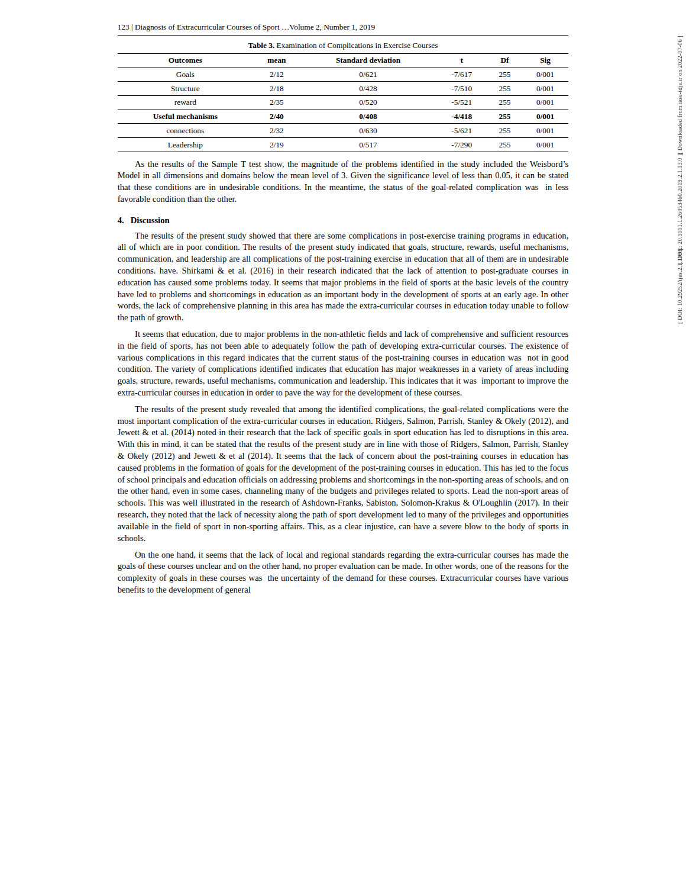[ Downloaded from iase-idje.ir on 2022-07-06 ]
[ DOR: 20.1001.1.26453460.2019.2.1.13.0 ]
[ DOI: 10.29252/ijes.2.1.118 ]
123 | Diagnosis of Extracurricular Courses of Sport …Volume 2, Number 1, 2019
Table 3. Examination of Complications in Exercise Courses
| Outcomes | mean | Standard deviation | t | Df | Sig |
| --- | --- | --- | --- | --- | --- |
| Goals | 2/12 | 0/621 | -7/617 | 255 | 0/001 |
| Structure | 2/18 | 0/428 | -7/510 | 255 | 0/001 |
| reward | 2/35 | 0/520 | -5/521 | 255 | 0/001 |
| Useful mechanisms | 2/40 | 0/408 | -4/418 | 255 | 0/001 |
| connections | 2/32 | 0/630 | -5/621 | 255 | 0/001 |
| Leadership | 2/19 | 0/517 | -7/290 | 255 | 0/001 |
As the results of the Sample T test show, the magnitude of the problems identified in the study included the Weisbord’s Model in all dimensions and domains below the mean level of 3. Given the significance level of less than 0.05, it can be stated that these conditions are in undesirable conditions. In the meantime, the status of the goal-related complication was in less favorable condition than the other.
4. Discussion
The results of the present study showed that there are some complications in post-exercise training programs in education, all of which are in poor condition. The results of the present study indicated that goals, structure, rewards, useful mechanisms, communication, and leadership are all complications of the post-training exercise in education that all of them are in undesirable conditions. have. Shirkami & et al. (2016) in their research indicated that the lack of attention to post-graduate courses in education has caused some problems today. It seems that major problems in the field of sports at the basic levels of the country have led to problems and shortcomings in education as an important body in the development of sports at an early age. In other words, the lack of comprehensive planning in this area has made the extra-curricular courses in education today unable to follow the path of growth.
It seems that education, due to major problems in the non-athletic fields and lack of comprehensive and sufficient resources in the field of sports, has not been able to adequately follow the path of developing extra-curricular courses. The existence of various complications in this regard indicates that the current status of the post-training courses in education was not in good condition. The variety of complications identified indicates that education has major weaknesses in a variety of areas including goals, structure, rewards, useful mechanisms, communication and leadership. This indicates that it was important to improve the extra-curricular courses in education in order to pave the way for the development of these courses.
The results of the present study revealed that among the identified complications, the goal-related complications were the most important complication of the extra-curricular courses in education. Ridgers, Salmon, Parrish, Stanley & Okely (2012), and Jewett & et al. (2014) noted in their research that the lack of specific goals in sport education has led to disruptions in this area. With this in mind, it can be stated that the results of the present study are in line with those of Ridgers, Salmon, Parrish, Stanley & Okely (2012) and Jewett & et al (2014). It seems that the lack of concern about the post-training courses in education has caused problems in the formation of goals for the development of the post-training courses in education. This has led to the focus of school principals and education officials on addressing problems and shortcomings in the non-sporting areas of schools, and on the other hand, even in some cases, channeling many of the budgets and privileges related to sports. Lead the non-sport areas of schools. This was well illustrated in the research of Ashdown-Franks, Sabiston, Solomon-Krakus & O'Loughlin (2017). In their research, they noted that the lack of necessity along the path of sport development led to many of the privileges and opportunities available in the field of sport in non-sporting affairs. This, as a clear injustice, can have a severe blow to the body of sports in schools.
On the one hand, it seems that the lack of local and regional standards regarding the extra-curricular courses has made the goals of these courses unclear and on the other hand, no proper evaluation can be made. In other words, one of the reasons for the complexity of goals in these courses was the uncertainty of the demand for these courses. Extracurricular courses have various benefits to the development of general